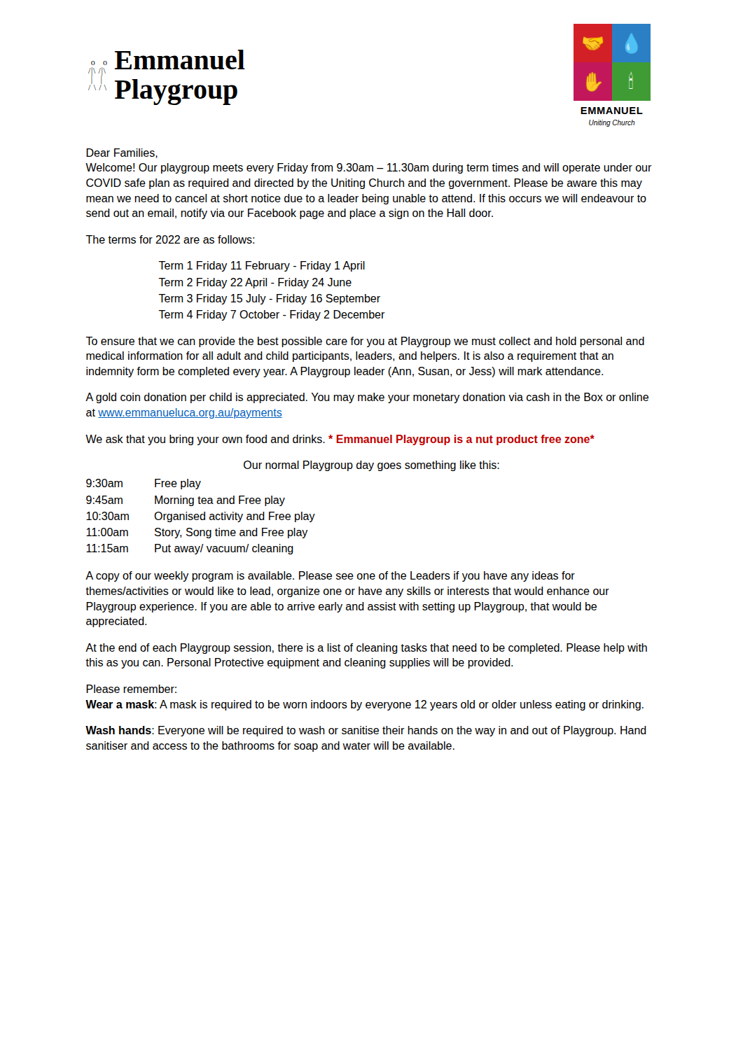o o /|\ /|\ | | / \ / \
Emmanuel
Playgroup
🤝
💧
✋
🕯
EMMANUEL
Uniting Church
Dear Families,
Welcome! Our playgroup meets every Friday from 9.30am – 11.30am during term times and will operate under our COVID safe plan as required and directed by the Uniting Church and the government. Please be aware this may mean we need to cancel at short notice due to a leader being unable to attend. If this occurs we will endeavour to send out an email, notify via our Facebook page and place a sign on the Hall door.
The terms for 2022 are as follows:
Term 1 Friday 11 February - Friday 1 April
Term 2 Friday 22 April - Friday 24 June
Term 3 Friday 15 July - Friday 16 September
Term 4 Friday 7 October - Friday 2 December
To ensure that we can provide the best possible care for you at Playgroup we must collect and hold personal and medical information for all adult and child participants, leaders, and helpers. It is also a requirement that an indemnity form be completed every year. A Playgroup leader (Ann, Susan, or Jess) will mark attendance.
A gold coin donation per child is appreciated. You may make your monetary donation via cash in the Box or online at www.emmanueluca.org.au/payments
We ask that you bring your own food and drinks. * Emmanuel Playgroup is a nut product free zone*
Our normal Playgroup day goes something like this:
| 9:30am | Free play |
| 9:45am | Morning tea and Free play |
| 10:30am | Organised activity and Free play |
| 11:00am | Story, Song time and Free play |
| 11:15am | Put away/ vacuum/ cleaning |
A copy of our weekly program is available. Please see one of the Leaders if you have any ideas for themes/activities or would like to lead, organize one or have any skills or interests that would enhance our Playgroup experience. If you are able to arrive early and assist with setting up Playgroup, that would be appreciated.
At the end of each Playgroup session, there is a list of cleaning tasks that need to be completed. Please help with this as you can. Personal Protective equipment and cleaning supplies will be provided.
Please remember:
Wear a mask: A mask is required to be worn indoors by everyone 12 years old or older unless eating or drinking.
Wash hands: Everyone will be required to wash or sanitise their hands on the way in and out of Playgroup. Hand sanitiser and access to the bathrooms for soap and water will be available.